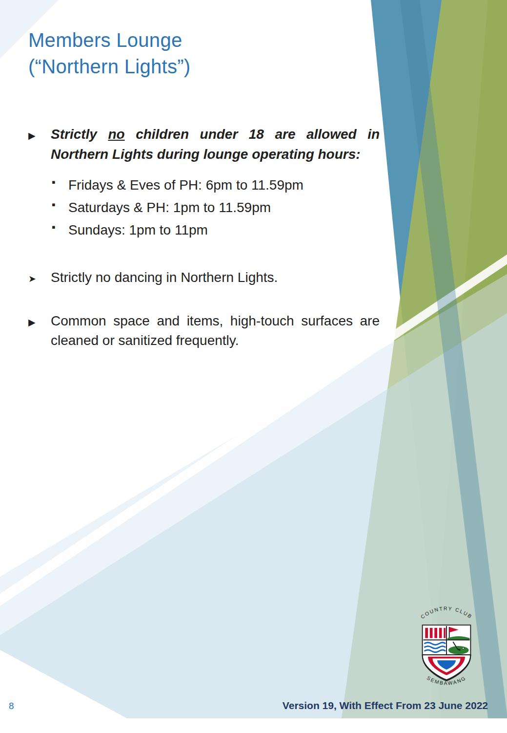Members Lounge
(“Northern Lights”)
Strictly no children under 18 are allowed in Northern Lights during lounge operating hours:
Fridays & Eves of PH: 6pm to 11.59pm
Saturdays & PH: 1pm to 11.59pm
Sundays: 1pm to 11pm
Strictly no dancing in Northern Lights.
Common space and items, high-touch surfaces are cleaned or sanitized frequently.
COUNTRY CLUB SEMBAWANG
8
Version 19, With Effect From 23 June 2022